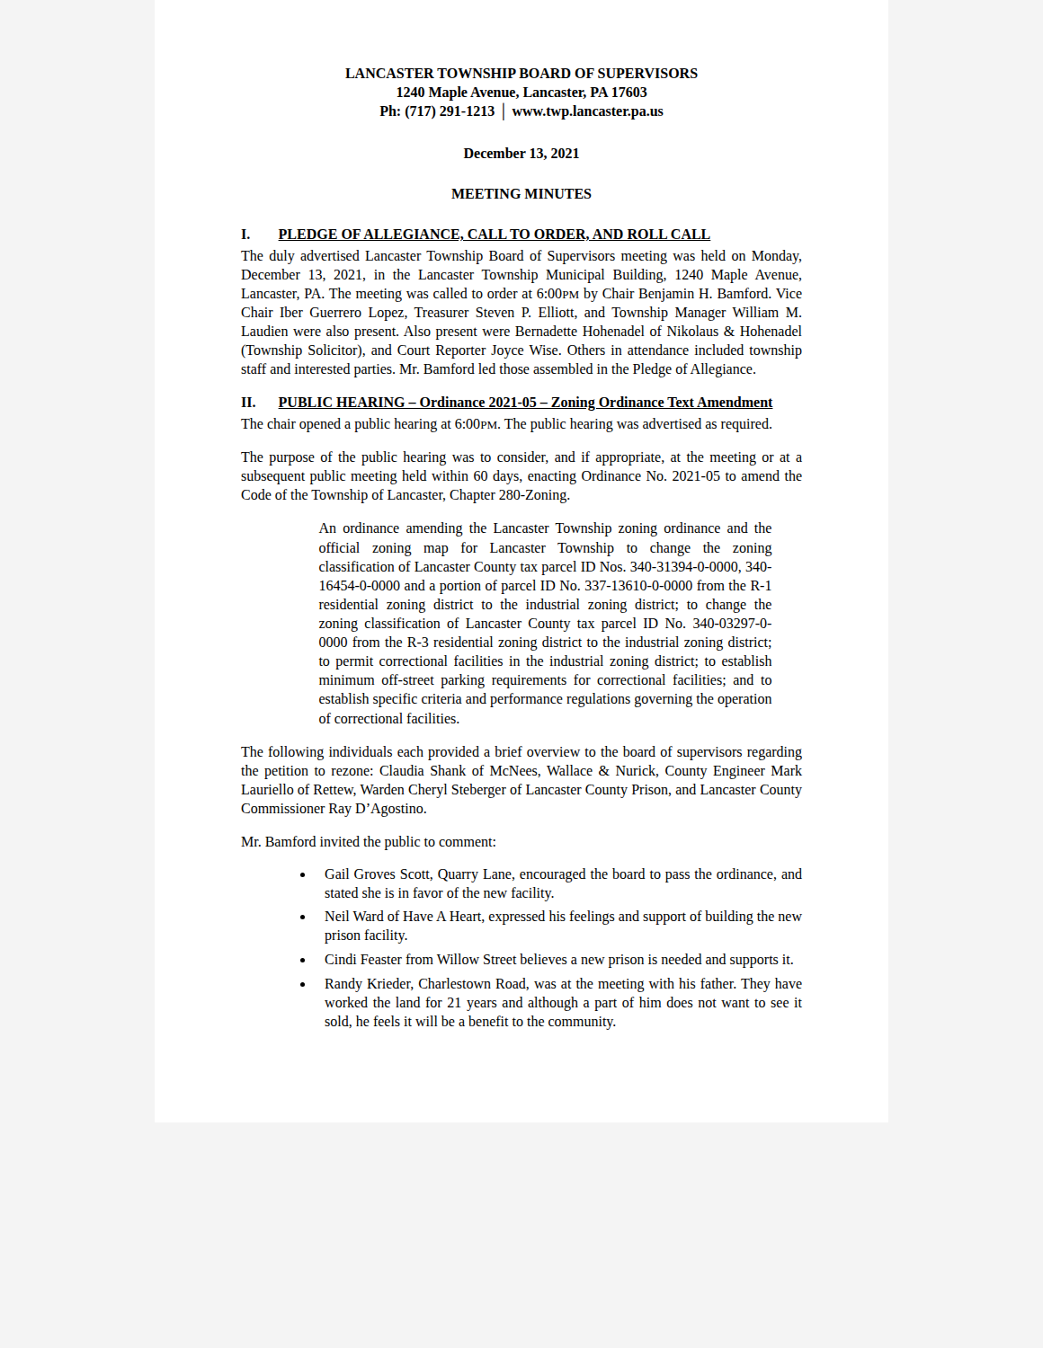LANCASTER TOWNSHIP BOARD OF SUPERVISORS
1240 Maple Avenue, Lancaster, PA 17603
Ph: (717) 291-1213 │ www.twp.lancaster.pa.us
December 13, 2021
MEETING MINUTES
I. PLEDGE OF ALLEGIANCE, CALL TO ORDER, AND ROLL CALL
The duly advertised Lancaster Township Board of Supervisors meeting was held on Monday, December 13, 2021, in the Lancaster Township Municipal Building, 1240 Maple Avenue, Lancaster, PA. The meeting was called to order at 6:00PM by Chair Benjamin H. Bamford. Vice Chair Iber Guerrero Lopez, Treasurer Steven P. Elliott, and Township Manager William M. Laudien were also present. Also present were Bernadette Hohenadel of Nikolaus & Hohenadel (Township Solicitor), and Court Reporter Joyce Wise. Others in attendance included township staff and interested parties. Mr. Bamford led those assembled in the Pledge of Allegiance.
II. PUBLIC HEARING – Ordinance 2021-05 – Zoning Ordinance Text Amendment
The chair opened a public hearing at 6:00PM. The public hearing was advertised as required.
The purpose of the public hearing was to consider, and if appropriate, at the meeting or at a subsequent public meeting held within 60 days, enacting Ordinance No. 2021-05 to amend the Code of the Township of Lancaster, Chapter 280-Zoning.
An ordinance amending the Lancaster Township zoning ordinance and the official zoning map for Lancaster Township to change the zoning classification of Lancaster County tax parcel ID Nos. 340-31394-0-0000, 340-16454-0-0000 and a portion of parcel ID No. 337-13610-0-0000 from the R-1 residential zoning district to the industrial zoning district; to change the zoning classification of Lancaster County tax parcel ID No. 340-03297-0-0000 from the R-3 residential zoning district to the industrial zoning district; to permit correctional facilities in the industrial zoning district; to establish minimum off-street parking requirements for correctional facilities; and to establish specific criteria and performance regulations governing the operation of correctional facilities.
The following individuals each provided a brief overview to the board of supervisors regarding the petition to rezone: Claudia Shank of McNees, Wallace & Nurick, County Engineer Mark Lauriello of Rettew, Warden Cheryl Steberger of Lancaster County Prison, and Lancaster County Commissioner Ray D’Agostino.
Mr. Bamford invited the public to comment:
Gail Groves Scott, Quarry Lane, encouraged the board to pass the ordinance, and stated she is in favor of the new facility.
Neil Ward of Have A Heart, expressed his feelings and support of building the new prison facility.
Cindi Feaster from Willow Street believes a new prison is needed and supports it.
Randy Krieder, Charlestown Road, was at the meeting with his father. They have worked the land for 21 years and although a part of him does not want to see it sold, he feels it will be a benefit to the community.